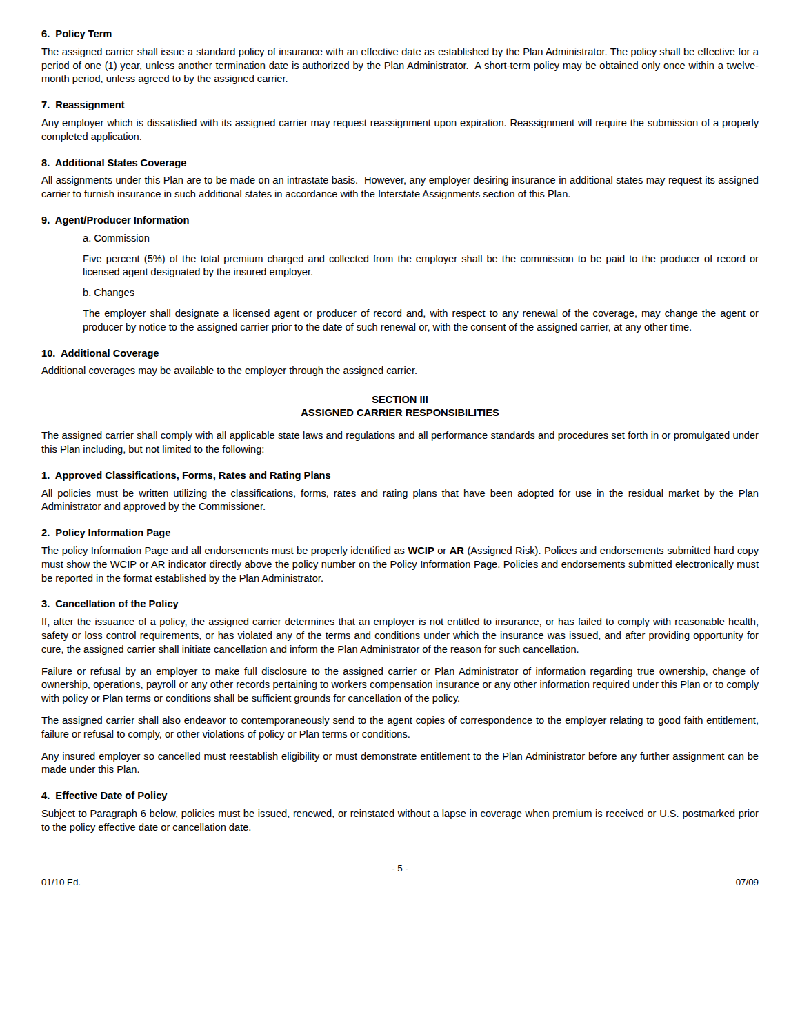6. Policy Term
The assigned carrier shall issue a standard policy of insurance with an effective date as established by the Plan Administrator. The policy shall be effective for a period of one (1) year, unless another termination date is authorized by the Plan Administrator. A short-term policy may be obtained only once within a twelve-month period, unless agreed to by the assigned carrier.
7. Reassignment
Any employer which is dissatisfied with its assigned carrier may request reassignment upon expiration. Reassignment will require the submission of a properly completed application.
8. Additional States Coverage
All assignments under this Plan are to be made on an intrastate basis. However, any employer desiring insurance in additional states may request its assigned carrier to furnish insurance in such additional states in accordance with the Interstate Assignments section of this Plan.
9. Agent/Producer Information
a. Commission
Five percent (5%) of the total premium charged and collected from the employer shall be the commission to be paid to the producer of record or licensed agent designated by the insured employer.
b. Changes
The employer shall designate a licensed agent or producer of record and, with respect to any renewal of the coverage, may change the agent or producer by notice to the assigned carrier prior to the date of such renewal or, with the consent of the assigned carrier, at any other time.
10. Additional Coverage
Additional coverages may be available to the employer through the assigned carrier.
SECTION III
ASSIGNED CARRIER RESPONSIBILITIES
The assigned carrier shall comply with all applicable state laws and regulations and all performance standards and procedures set forth in or promulgated under this Plan including, but not limited to the following:
1. Approved Classifications, Forms, Rates and Rating Plans
All policies must be written utilizing the classifications, forms, rates and rating plans that have been adopted for use in the residual market by the Plan Administrator and approved by the Commissioner.
2. Policy Information Page
The policy Information Page and all endorsements must be properly identified as WCIP or AR (Assigned Risk). Polices and endorsements submitted hard copy must show the WCIP or AR indicator directly above the policy number on the Policy Information Page. Policies and endorsements submitted electronically must be reported in the format established by the Plan Administrator.
3. Cancellation of the Policy
If, after the issuance of a policy, the assigned carrier determines that an employer is not entitled to insurance, or has failed to comply with reasonable health, safety or loss control requirements, or has violated any of the terms and conditions under which the insurance was issued, and after providing opportunity for cure, the assigned carrier shall initiate cancellation and inform the Plan Administrator of the reason for such cancellation.
Failure or refusal by an employer to make full disclosure to the assigned carrier or Plan Administrator of information regarding true ownership, change of ownership, operations, payroll or any other records pertaining to workers compensation insurance or any other information required under this Plan or to comply with policy or Plan terms or conditions shall be sufficient grounds for cancellation of the policy.
The assigned carrier shall also endeavor to contemporaneously send to the agent copies of correspondence to the employer relating to good faith entitlement, failure or refusal to comply, or other violations of policy or Plan terms or conditions.
Any insured employer so cancelled must reestablish eligibility or must demonstrate entitlement to the Plan Administrator before any further assignment can be made under this Plan.
4. Effective Date of Policy
Subject to Paragraph 6 below, policies must be issued, renewed, or reinstated without a lapse in coverage when premium is received or U.S. postmarked prior to the policy effective date or cancellation date.
- 5 -
01/10 Ed. 07/09